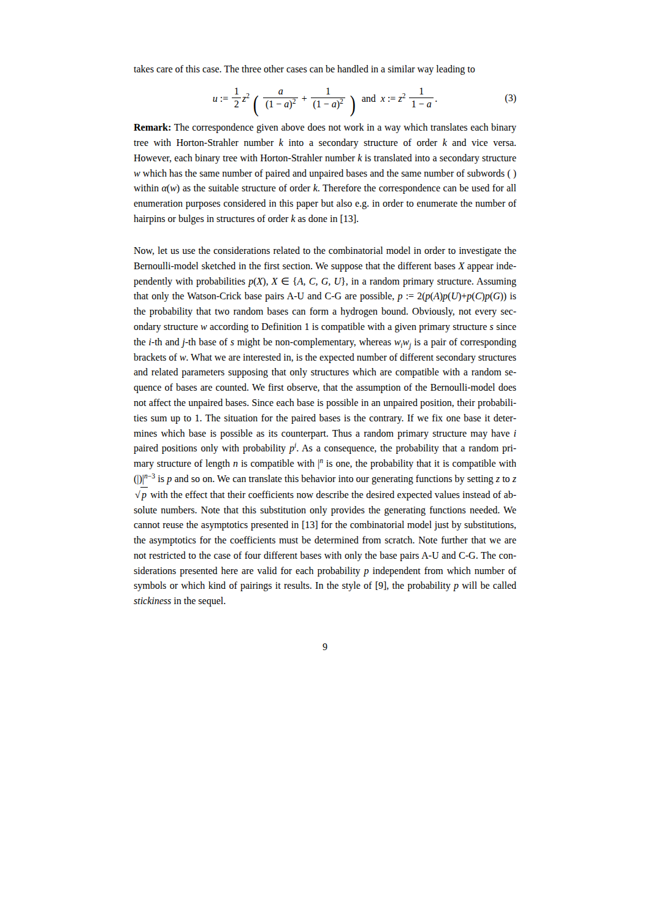takes care of this case. The three other cases can be handled in a similar way leading to
u := 12 z2 ( a(1 − a)2 + 1(1 − a)2 ) and x := z2 11 − a. (3)
Remark: The correspondence given above does not work in a way which translates each binary tree with Horton-Strahler number k into a secondary structure of order k and vice versa. However, each binary tree with Horton-Strahler number k is translated into a secondary structure w which has the same number of paired and unpaired bases and the same number of subwords ( ) within α(w) as the suitable structure of order k. Therefore the correspondence can be used for all enumeration purposes considered in this paper but also e.g. in order to enumerate the number of hairpins or bulges in structures of order k as done in [13].
Now, let us use the considerations related to the combinatorial model in order to investigate the Bernoulli-model sketched in the first section. We suppose that the different bases X appear independently with probabilities p(X), X ∈ {A, C, G, U}, in a random primary structure. Assuming that only the Watson-Crick base pairs A-U and C-G are possible, p := 2(p(A)p(U)+p(C)p(G)) is the probability that two random bases can form a hydrogen bound. Obviously, not every secondary structure w according to Definition 1 is compatible with a given primary structure s since the i-th and j-th base of s might be non-complementary, whereas wiwj is a pair of corresponding brackets of w. What we are interested in, is the expected number of different secondary structures and related parameters supposing that only structures which are compatible with a random sequence of bases are counted. We first observe, that the assumption of the Bernoulli-model does not affect the unpaired bases. Since each base is possible in an unpaired position, their probabilities sum up to 1. The situation for the paired bases is the contrary. If we fix one base it determines which base is possible as its counterpart. Thus a random primary structure may have i paired positions only with probability pi. As a consequence, the probability that a random primary structure of length n is compatible with |n is one, the probability that it is compatible with (|)|n−3 is p and so on. We can translate this behavior into our generating functions by setting z to z√p with the effect that their coefficients now describe the desired expected values instead of absolute numbers. Note that this substitution only provides the generating functions needed. We cannot reuse the asymptotics presented in [13] for the combinatorial model just by substitutions, the asymptotics for the coefficients must be determined from scratch. Note further that we are not restricted to the case of four different bases with only the base pairs A-U and C-G. The considerations presented here are valid for each probability p independent from which number of symbols or which kind of pairings it results. In the style of [9], the probability p will be called stickiness in the sequel.
9